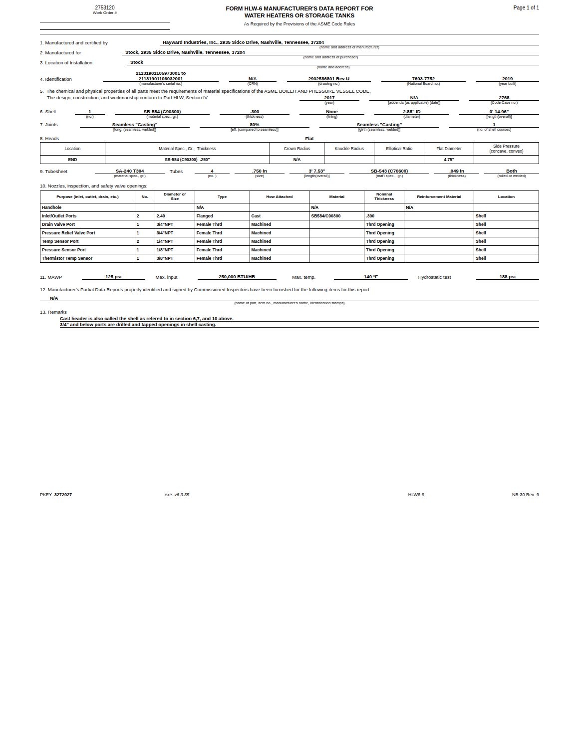2753120
Work Order #
FORM HLW-6 MANUFACTURER'S DATA REPORT FOR
WATER HEATERS OR STORAGE TANKS
As Required by the Provisions of the ASME Code Rules
Page 1 of 1
| 1. Manufactured and certified by | Hayward Industries, Inc., 2935 Sidco Drive, Nashville, Tennessee, 37204 |
| | (name and address of manufacturer) |
| 2. Manufactured for | Stock, 2935 Sidco Drive, Nashville, Tennessee, 37204 |
| | (name and address of purchaser) |
| 3. Location of Installation | Stock |
| | (name and address) |
| 4. Identification | 21131901105973001 to 21131901106032001 | | N/A | | 2902586801 Rev U | | 7693-7752 | | 2019 |
| | (manufacturer's serial no.) | | (CRN) | | (drawing no.) | | (National Board no.) | | (year built) |
5. The chemical and physical properties of all parts meet the requirements of material specifications of the ASME BOILER AND PRESSURE VESSEL CODE.
| The design, construction, and workmanship conform to Part HLW, Section IV | 2017 | | N/A | | 2768 |
| | (year) | | [addenda (as applicable) (date)] | | (Code Case no.) |
| 6. Shell | 1 | | SB-584 (C90300) | | .300 | | None | | 2.88" ID | | 0' 14.96" |
| | (no.) | | (material spec., gr.) | | (thickness) | | (lining) | | (diameter) | | [length(overall)] |
| 7. Joints | Seamless "Casting" | | 80% | | Seamless "Casting" | | 1 |
| | [long. (seamless, welded)] | | [eff. (compared to seamless)] | | [girth (seamless, welded)] | | (no. of shell courses) |
| 8. Heads | Flat |
| Location | Material Spec., Gr., Thickness | Crown Radius | Knuckle Radius | Elliptical Ratio | Flat Diameter | Side Pressure (concave, convex) |
| --- | --- | --- | --- | --- | --- | --- |
| END | SB-584 (C90300) .250" | N/A | | | 4.75" | |
| 9. Tubesheet | SA-240 T304 | | Tubes | 4 | | .750 in | | 3' 7.53" | | SB-543 (C70600) | | .049 in | | Both |
| | (material spec., gr.) | | | (no. ) | | (size) | | [length(overall)] | | (mat'l spec., gr.) | | (thickness) | | (rolled or welded) |
10. Nozzles, inspection, and safety valve openings:
| Purpose (inlet, outlet, drain, etc.) | No. | Diameter or Size | Type | How Attached | Material | Nominal Thickness | Reinforcement Material | Location |
| --- | --- | --- | --- | --- | --- | --- | --- | --- |
| Handhole | | | N/A | | N/A | | N/A | |
| Inlet/Outlet Ports | 2 | 2.40 | Flanged | Cast | SB584/C90300 | .300 | | Shell |
| Drain Valve Port | 1 | 3/4"NPT | Female Thrd | Machined | | Thrd Opening | | Shell |
| Pressure Relief Valve Port | 1 | 3/4"NPT | Female Thrd | Machined | | Thrd Opening | | Shell |
| Temp Sensor Port | 2 | 1/4"NPT | Female Thrd | Machined | | Thrd Opening | | Shell |
| Pressure Sensor Port | 1 | 1/8"NPT | Female Thrd | Machined | | Thrd Opening | | Shell |
| Thermistor Temp Sensor | 1 | 3/8"NPT | Female Thrd | Machined | | Thrd Opening | | Shell |
| 11. MAWP | 125 psi | | Max. input | 250,000 BTU/HR | | Max. temp. | 140 °F | | Hydrostatic test | 188 psi |
12. Manufacturer's Partial Data Reports properly identified and signed by Commissioned Inspectors have been furnished for the following items for this report
| N/A |
| (name of part, item no., manufacturer's name, identification stamps) |
13. Remarks
Cast header is also called the shell as refered to in section 6,7, and 10 above.
3/4" and below ports are drilled and tapped openings in shell casting.
PKEY 3272027
exe: v6.3.35
HLW6-9
NB-30 Rev 9